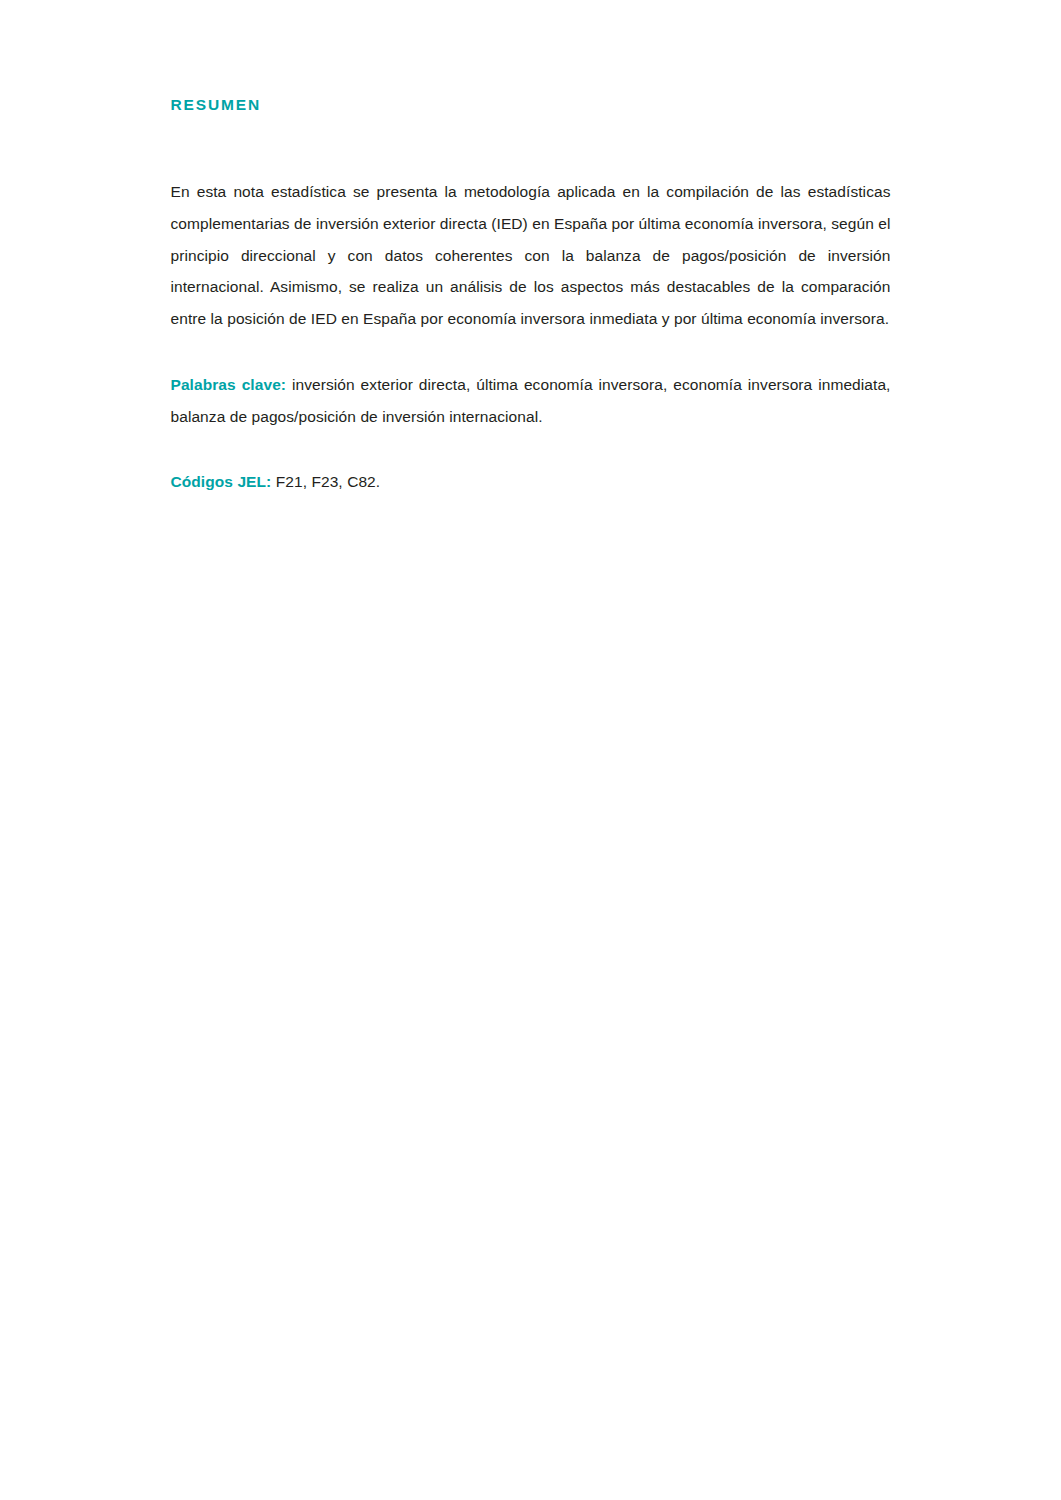RESUMEN
En esta nota estadística se presenta la metodología aplicada en la compilación de las estadísticas complementarias de inversión exterior directa (IED) en España por última economía inversora, según el principio direccional y con datos coherentes con la balanza de pagos/posición de inversión internacional. Asimismo, se realiza un análisis de los aspectos más destacables de la comparación entre la posición de IED en España por economía inversora inmediata y por última economía inversora.
Palabras clave: inversión exterior directa, última economía inversora, economía inversora inmediata, balanza de pagos/posición de inversión internacional.
Códigos JEL: F21, F23, C82.